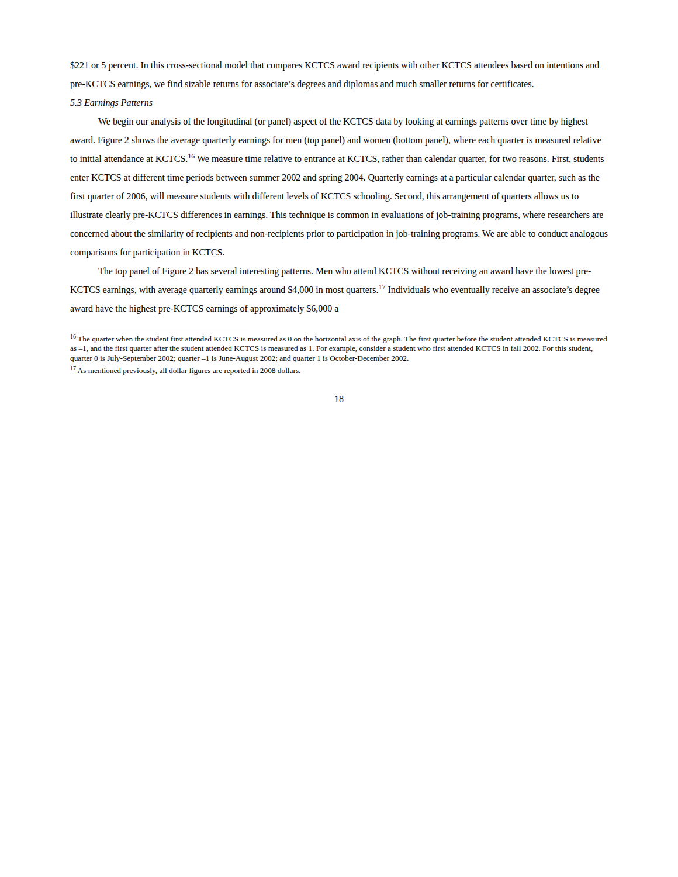$221 or 5 percent. In this cross-sectional model that compares KCTCS award recipients with other KCTCS attendees based on intentions and pre-KCTCS earnings, we find sizable returns for associate’s degrees and diplomas and much smaller returns for certificates.
5.3 Earnings Patterns
We begin our analysis of the longitudinal (or panel) aspect of the KCTCS data by looking at earnings patterns over time by highest award. Figure 2 shows the average quarterly earnings for men (top panel) and women (bottom panel), where each quarter is measured relative to initial attendance at KCTCS.16 We measure time relative to entrance at KCTCS, rather than calendar quarter, for two reasons. First, students enter KCTCS at different time periods between summer 2002 and spring 2004. Quarterly earnings at a particular calendar quarter, such as the first quarter of 2006, will measure students with different levels of KCTCS schooling. Second, this arrangement of quarters allows us to illustrate clearly pre-KCTCS differences in earnings. This technique is common in evaluations of job-training programs, where researchers are concerned about the similarity of recipients and non-recipients prior to participation in job-training programs. We are able to conduct analogous comparisons for participation in KCTCS.
The top panel of Figure 2 has several interesting patterns. Men who attend KCTCS without receiving an award have the lowest pre-KCTCS earnings, with average quarterly earnings around $4,000 in most quarters.17 Individuals who eventually receive an associate’s degree award have the highest pre-KCTCS earnings of approximately $6,000 a
16 The quarter when the student first attended KCTCS is measured as 0 on the horizontal axis of the graph. The first quarter before the student attended KCTCS is measured as –1, and the first quarter after the student attended KCTCS is measured as 1. For example, consider a student who first attended KCTCS in fall 2002. For this student, quarter 0 is July-September 2002; quarter –1 is June-August 2002; and quarter 1 is October-December 2002.
17 As mentioned previously, all dollar figures are reported in 2008 dollars.
18